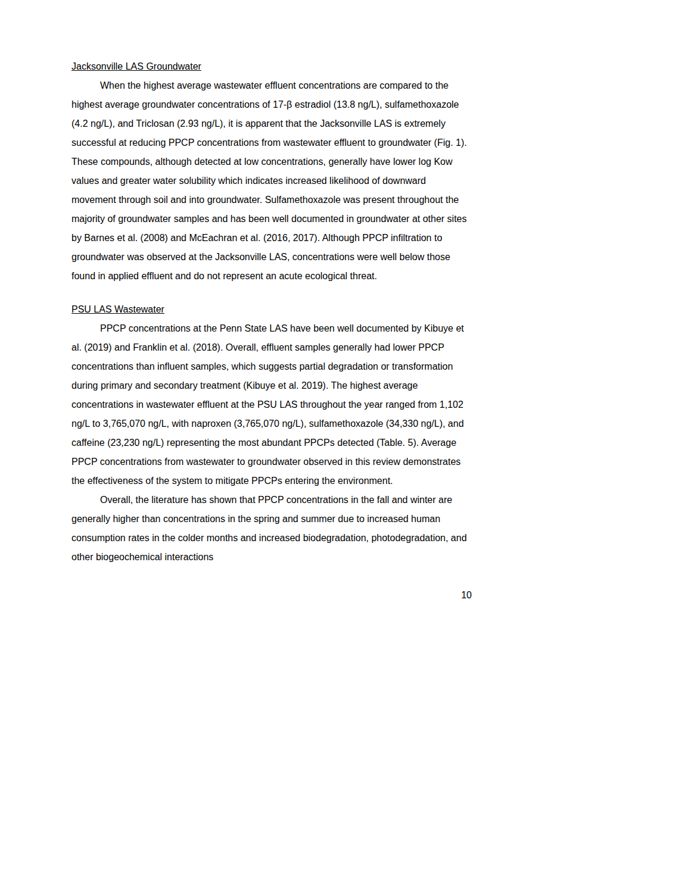Jacksonville LAS Groundwater
When the highest average wastewater effluent concentrations are compared to the highest average groundwater concentrations of 17-β estradiol (13.8 ng/L), sulfamethoxazole (4.2 ng/L), and Triclosan (2.93 ng/L), it is apparent that the Jacksonville LAS is extremely successful at reducing PPCP concentrations from wastewater effluent to groundwater (Fig. 1). These compounds, although detected at low concentrations, generally have lower log Kow values and greater water solubility which indicates increased likelihood of downward movement through soil and into groundwater. Sulfamethoxazole was present throughout the majority of groundwater samples and has been well documented in groundwater at other sites by Barnes et al. (2008) and McEachran et al. (2016, 2017). Although PPCP infiltration to groundwater was observed at the Jacksonville LAS, concentrations were well below those found in applied effluent and do not represent an acute ecological threat.
PSU LAS Wastewater
PPCP concentrations at the Penn State LAS have been well documented by Kibuye et al. (2019) and Franklin et al. (2018). Overall, effluent samples generally had lower PPCP concentrations than influent samples, which suggests partial degradation or transformation during primary and secondary treatment (Kibuye et al. 2019). The highest average concentrations in wastewater effluent at the PSU LAS throughout the year ranged from 1,102 ng/L to 3,765,070 ng/L, with naproxen (3,765,070 ng/L), sulfamethoxazole (34,330 ng/L), and caffeine (23,230 ng/L) representing the most abundant PPCPs detected (Table. 5). Average PPCP concentrations from wastewater to groundwater observed in this review demonstrates the effectiveness of the system to mitigate PPCPs entering the environment.
Overall, the literature has shown that PPCP concentrations in the fall and winter are generally higher than concentrations in the spring and summer due to increased human consumption rates in the colder months and increased biodegradation, photodegradation, and other biogeochemical interactions
10